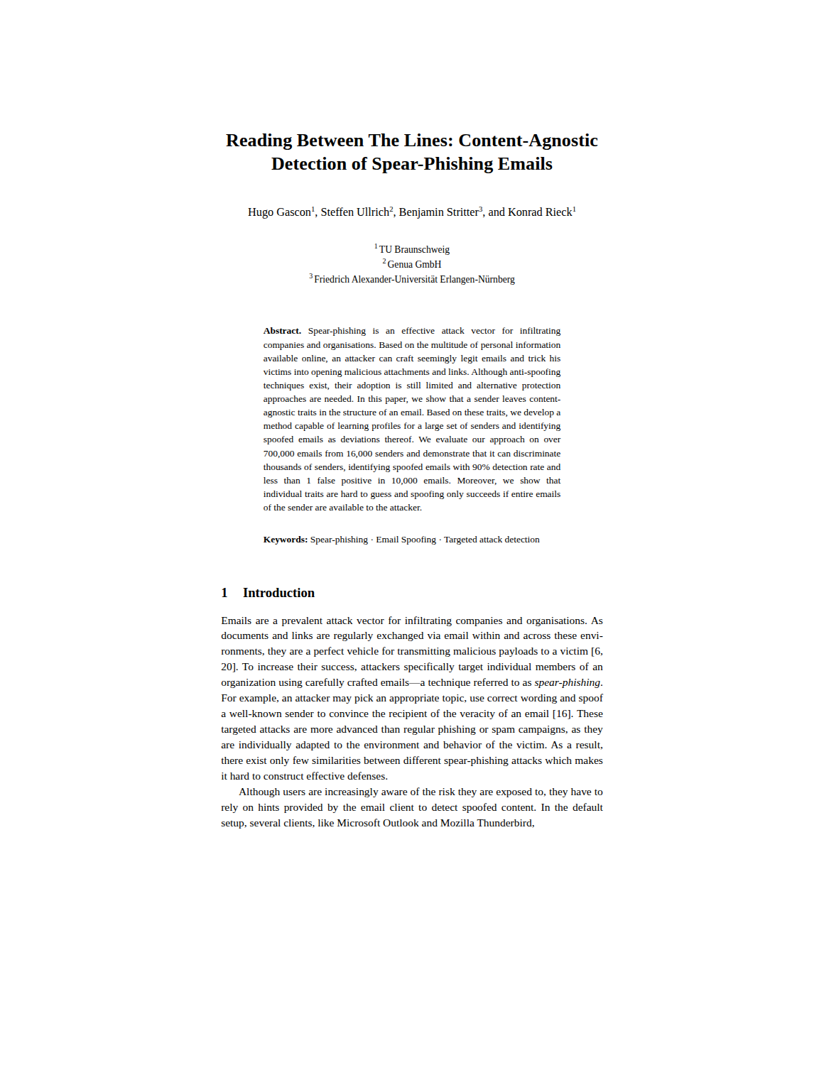Reading Between The Lines: Content-Agnostic
Detection of Spear-Phishing Emails
Hugo Gascon1, Steffen Ullrich2, Benjamin Stritter3, and Konrad Rieck1
1TU Braunschweig
2Genua GmbH
3Friedrich Alexander-Universität Erlangen-Nürnberg
Abstract. Spear-phishing is an effective attack vector for infiltrating companies and organisations. Based on the multitude of personal information available online, an attacker can craft seemingly legit emails and trick his victims into opening malicious attachments and links. Although anti-spoofing techniques exist, their adoption is still limited and alternative protection approaches are needed. In this paper, we show that a sender leaves content-agnostic traits in the structure of an email. Based on these traits, we develop a method capable of learning profiles for a large set of senders and identifying spoofed emails as deviations thereof. We evaluate our approach on over 700,000 emails from 16,000 senders and demonstrate that it can discriminate thousands of senders, identifying spoofed emails with 90% detection rate and less than 1 false positive in 10,000 emails. Moreover, we show that individual traits are hard to guess and spoofing only succeeds if entire emails of the sender are available to the attacker.
Keywords: Spear-phishing · Email Spoofing · Targeted attack detection
1 Introduction
Emails are a prevalent attack vector for infiltrating companies and organisations. As documents and links are regularly exchanged via email within and across these environments, they are a perfect vehicle for transmitting malicious payloads to a victim [6, 20]. To increase their success, attackers specifically target individual members of an organization using carefully crafted emails—a technique referred to as spear-phishing. For example, an attacker may pick an appropriate topic, use correct wording and spoof a well-known sender to convince the recipient of the veracity of an email [16]. These targeted attacks are more advanced than regular phishing or spam campaigns, as they are individually adapted to the environment and behavior of the victim. As a result, there exist only few similarities between different spear-phishing attacks which makes it hard to construct effective defenses.
Although users are increasingly aware of the risk they are exposed to, they have to rely on hints provided by the email client to detect spoofed content. In the default setup, several clients, like Microsoft Outlook and Mozilla Thunderbird,